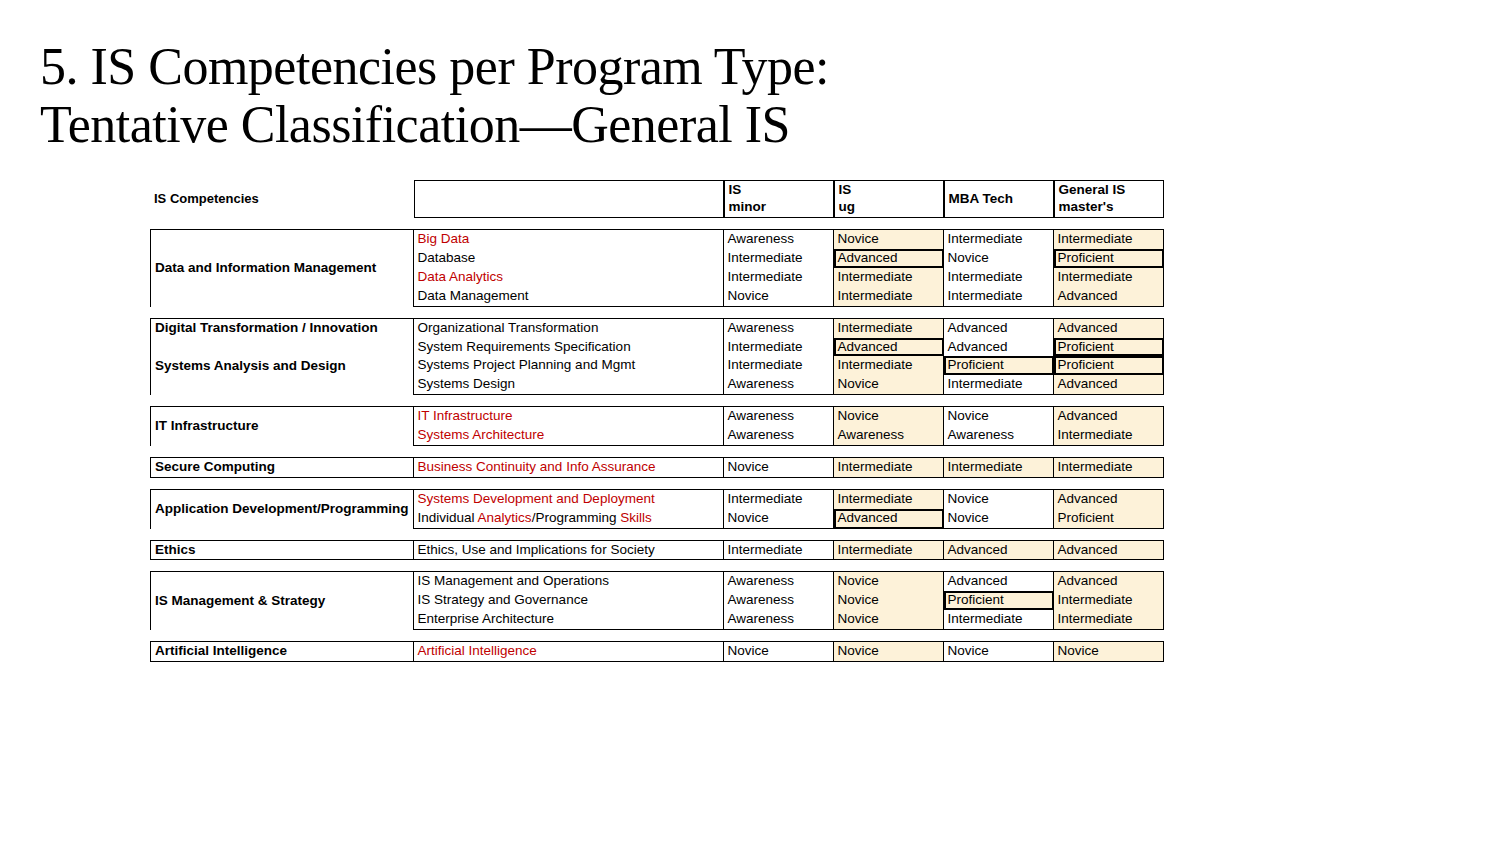5. IS Competencies per Program Type:
Tentative Classification—General IS
| IS Competencies | | IS minor | IS ug | MBA Tech | General IS master's |
| --- | --- | --- | --- | --- | --- |
| Data and Information Management | Big Data | Awareness | Novice | Intermediate | Intermediate |
| Database | Intermediate | Advanced | Novice | Proficient |
| Data Analytics | Intermediate | Intermediate | Intermediate | Intermediate |
| Data Management | Novice | Intermediate | Intermediate | Advanced |
| Digital Transformation / Innovation | Organizational Transformation | Awareness | Intermediate | Advanced | Advanced |
| Systems Analysis and Design | System Requirements Specification | Intermediate | Advanced | Advanced | Proficient |
| Systems Project Planning and Mgmt | Intermediate | Intermediate | Proficient | Proficient |
| Systems Design | Awareness | Novice | Intermediate | Advanced |
| IT Infrastructure | IT Infrastructure | Awareness | Novice | Novice | Advanced |
| Systems Architecture | Awareness | Awareness | Awareness | Intermediate |
| Secure Computing | Business Continuity and Info Assurance | Novice | Intermediate | Intermediate | Intermediate |
| Application Development/Programming | Systems Development and Deployment | Intermediate | Intermediate | Novice | Advanced |
| Individual Analytics /Programming Skills | Novice | Advanced | Novice | Proficient |
| Ethics | Ethics, Use and Implications for Society | Intermediate | Intermediate | Advanced | Advanced |
| IS Management & Strategy | IS Management and Operations | Awareness | Novice | Advanced | Advanced |
| IS Strategy and Governance | Awareness | Novice | Proficient | Intermediate |
| Enterprise Architecture | Awareness | Novice | Intermediate | Intermediate |
| Artificial Intelligence | Artificial Intelligence | Novice | Novice | Novice | Novice |